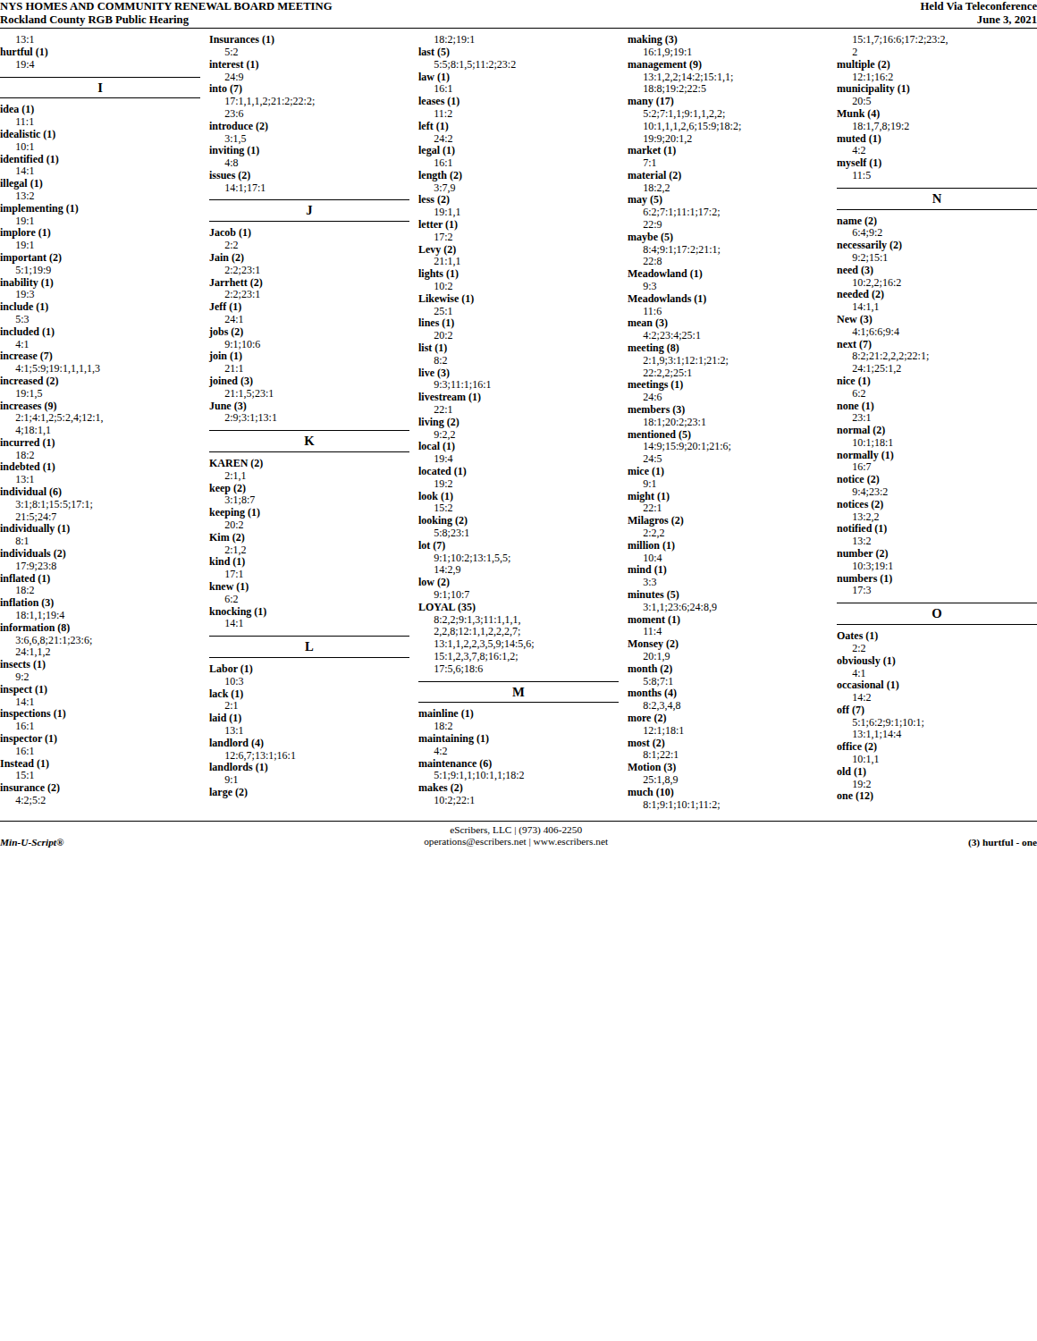NYS HOMES AND COMMUNITY RENEWAL BOARD MEETING
Rockland County RGB Public Hearing
Held Via Teleconference
June 3, 2021
13:1
hurtful (1)
19:4
I
idea (1)
11:1
idealistic (1)
10:1
identified (1)
14:1
illegal (1)
13:2
implementing (1)
19:1
implore (1)
19:1
important (2)
5:1;19:9
inability (1)
19:3
include (1)
5:3
included (1)
4:1
increase (7)
4:1;5:9;19:1,1,1,1,3
increased (2)
19:1,5
increases (9)
2:1;4:1,2;5:2,4;12:1,
4;18:1,1
incurred (1)
18:2
indebted (1)
13:1
individual (6)
3:1;8:1;15:5;17:1;
21:5;24:7
individually (1)
8:1
individuals (2)
17:9;23:8
inflated (1)
18:2
inflation (3)
18:1,1;19:4
information (8)
3:6,6,8;21:1;23:6;
24:1,1,2
insects (1)
9:2
inspect (1)
14:1
inspections (1)
16:1
inspector (1)
16:1
Instead (1)
15:1
insurance (2)
4:2;5:2
Insurances (1)
5:2
interest (1)
24:9
into (7)
17:1,1,1,2;21:2;22:2;
23:6
introduce (2)
3:1,5
inviting (1)
4:8
issues (2)
14:1;17:1
J
Jacob (1)
2:2
Jain (2)
2:2;23:1
Jarrhett (2)
2:2;23:1
Jeff (1)
24:1
jobs (2)
9:1;10:6
join (1)
21:1
joined (3)
21:1,5;23:1
June (3)
2:9;3:1;13:1
K
KAREN (2)
2:1,1
keep (2)
3:1;8:7
keeping (1)
20:2
Kim (2)
2:1,2
kind (1)
17:1
knew (1)
6:2
knocking (1)
14:1
L
Labor (1)
10:3
lack (1)
2:1
laid (1)
13:1
landlord (4)
12:6,7;13:1;16:1
landlords (1)
9:1
large (2)
18:2;19:1
last (5)
5:5;8:1,5;11:2;23:2
law (1)
16:1
leases (1)
11:2
left (1)
24:2
legal (1)
16:1
length (2)
3:7,9
less (2)
19:1,1
letter (1)
17:2
Levy (2)
21:1,1
lights (1)
10:2
Likewise (1)
25:1
lines (1)
20:2
list (1)
8:2
live (3)
9:3;11:1;16:1
livestream (1)
22:1
living (2)
9:2,2
local (1)
19:4
located (1)
19:2
look (1)
15:2
looking (2)
5:8;23:1
lot (7)
9:1;10:2;13:1,5,5;
14:2,9
low (2)
9:1;10:7
LOYAL (35)
8:2,2;9:1,3;11:1,1,1,
2,2,8;12:1,1,2,2,2,7;
13:1,1,2,2,3,5,9;14:5,6;
15:1,2,3,7,8;16:1,2;
17:5,6;18:6
M
mainline (1)
18:2
maintaining (1)
4:2
maintenance (6)
5:1;9:1,1;10:1,1;18:2
makes (2)
10:2;22:1
making (3)
16:1,9;19:1
management (9)
13:1,2,2;14:2;15:1,1;
18:8;19:2;22:5
many (17)
5:2;7:1,1;9:1,1,2,2;
10:1,1,1,2,6;15:9;18:2;
19:9;20:1,2
market (1)
7:1
material (2)
18:2,2
may (5)
6:2;7:1;11:1;17:2;
22:9
maybe (5)
8:4;9:1;17:2;21:1;
22:8
Meadowland (1)
9:3
Meadowlands (1)
11:6
mean (3)
4:2;23:4;25:1
meeting (8)
2:1,9;3:1;12:1;21:2;
22:2,2;25:1
meetings (1)
24:6
members (3)
18:1;20:2;23:1
mentioned (5)
14:9;15:9;20:1;21:6;
24:5
mice (1)
9:1
might (1)
22:1
Milagros (2)
2:2,2
million (1)
10:4
mind (1)
3:3
minutes (5)
3:1,1;23:6;24:8,9
moment (1)
11:4
Monsey (2)
20:1,9
month (2)
5:8;7:1
months (4)
8:2,3,4,8
more (2)
12:1;18:1
most (2)
8:1;22:1
Motion (3)
25:1,8,9
much (10)
8:1;9:1;10:1;11:2;
15:1,7;16:6;17:2;23:2,
2
multiple (2)
12:1;16:2
municipality (1)
20:5
Munk (4)
18:1,7,8;19:2
muted (1)
4:2
myself (1)
11:5
N
name (2)
6:4;9:2
necessarily (2)
9:2;15:1
need (3)
10:2,2;16:2
needed (2)
14:1,1
New (3)
4:1;6:6;9:4
next (7)
8:2;21:2,2,2;22:1;
24:1;25:1,2
nice (1)
6:2
none (1)
23:1
normal (2)
10:1;18:1
normally (1)
16:7
notice (2)
9:4;23:2
notices (2)
13:2,2
notified (1)
13:2
number (2)
10:3;19:1
numbers (1)
17:3
O
Oates (1)
2:2
obviously (1)
4:1
occasional (1)
14:2
off (7)
5:1;6:2;9:1;10:1;
13:1,1;14:4
office (2)
10:1,1
old (1)
19:2
one (12)
Min-U-Script®
eScribers, LLC | (973) 406-2250
operations@escribers.net | www.escribers.net
(3) hurtful - one